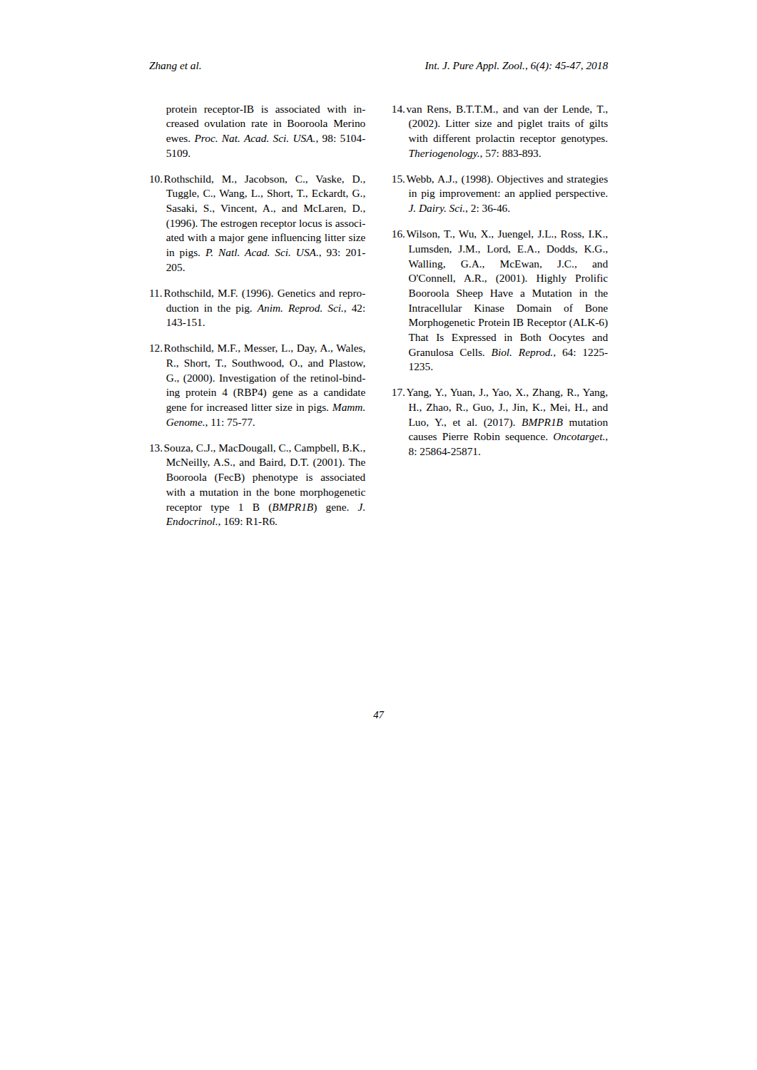Zhang et al.
Int. J. Pure Appl. Zool., 6(4): 45-47, 2018
protein receptor-IB is associated with increased ovulation rate in Booroola Merino ewes. Proc. Nat. Acad. Sci. USA., 98: 5104-5109.
10. Rothschild, M., Jacobson, C., Vaske, D., Tuggle, C., Wang, L., Short, T., Eckardt, G., Sasaki, S., Vincent, A., and McLaren, D., (1996). The estrogen receptor locus is associated with a major gene influencing litter size in pigs. P. Natl. Acad. Sci. USA., 93: 201-205.
11. Rothschild, M.F. (1996). Genetics and reproduction in the pig. Anim. Reprod. Sci., 42: 143-151.
12. Rothschild, M.F., Messer, L., Day, A., Wales, R., Short, T., Southwood, O., and Plastow, G., (2000). Investigation of the retinol-binding protein 4 (RBP4) gene as a candidate gene for increased litter size in pigs. Mamm. Genome., 11: 75-77.
13. Souza, C.J., MacDougall, C., Campbell, B.K., McNeilly, A.S., and Baird, D.T. (2001). The Booroola (FecB) phenotype is associated with a mutation in the bone morphogenetic receptor type 1 B (BMPR1B) gene. J. Endocrinol., 169: R1-R6.
14. van Rens, B.T.T.M., and van der Lende, T., (2002). Litter size and piglet traits of gilts with different prolactin receptor genotypes. Theriogenology., 57: 883-893.
15. Webb, A.J., (1998). Objectives and strategies in pig improvement: an applied perspective. J. Dairy. Sci., 2: 36-46.
16. Wilson, T., Wu, X., Juengel, J.L., Ross, I.K., Lumsden, J.M., Lord, E.A., Dodds, K.G., Walling, G.A., McEwan, J.C., and O'Connell, A.R., (2001). Highly Prolific Booroola Sheep Have a Mutation in the Intracellular Kinase Domain of Bone Morphogenetic Protein IB Receptor (ALK-6) That Is Expressed in Both Oocytes and Granulosa Cells. Biol. Reprod., 64: 1225-1235.
17. Yang, Y., Yuan, J., Yao, X., Zhang, R., Yang, H., Zhao, R., Guo, J., Jin, K., Mei, H., and Luo, Y., et al. (2017). BMPR1B mutation causes Pierre Robin sequence. Oncotarget., 8: 25864-25871.
47